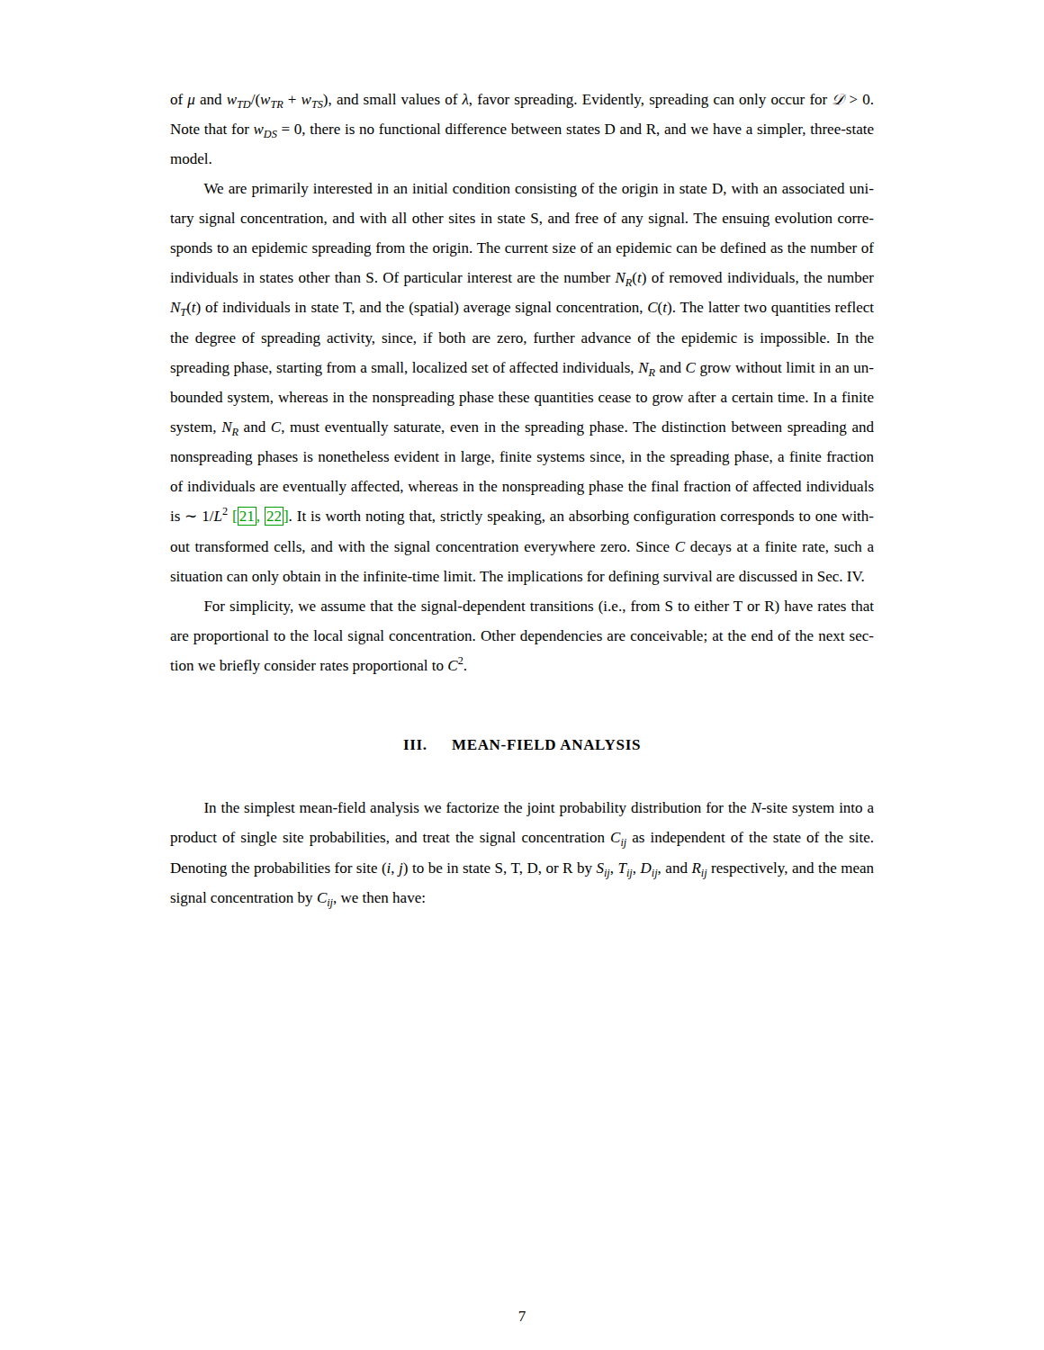of μ and wTD/(wTR + wTS), and small values of λ, favor spreading. Evidently, spreading can only occur for 𝒟 > 0. Note that for wDS = 0, there is no functional difference between states D and R, and we have a simpler, three-state model.
We are primarily interested in an initial condition consisting of the origin in state D, with an associated unitary signal concentration, and with all other sites in state S, and free of any signal. The ensuing evolution corresponds to an epidemic spreading from the origin. The current size of an epidemic can be defined as the number of individuals in states other than S. Of particular interest are the number NR(t) of removed individuals, the number NT(t) of individuals in state T, and the (spatial) average signal concentration, C(t). The latter two quantities reflect the degree of spreading activity, since, if both are zero, further advance of the epidemic is impossible. In the spreading phase, starting from a small, localized set of affected individuals, NR and C grow without limit in an unbounded system, whereas in the nonspreading phase these quantities cease to grow after a certain time. In a finite system, NR and C, must eventually saturate, even in the spreading phase. The distinction between spreading and nonspreading phases is nonetheless evident in large, finite systems since, in the spreading phase, a finite fraction of individuals are eventually affected, whereas in the nonspreading phase the final fraction of affected individuals is ∼ 1/L2 [21, 22]. It is worth noting that, strictly speaking, an absorbing configuration corresponds to one without transformed cells, and with the signal concentration everywhere zero. Since C decays at a finite rate, such a situation can only obtain in the infinite-time limit. The implications for defining survival are discussed in Sec. IV.
For simplicity, we assume that the signal-dependent transitions (i.e., from S to either T or R) have rates that are proportional to the local signal concentration. Other dependencies are conceivable; at the end of the next section we briefly consider rates proportional to C2.
III. Mean-Field Analysis
In the simplest mean-field analysis we factorize the joint probability distribution for the N-site system into a product of single site probabilities, and treat the signal concentration Cij as independent of the state of the site. Denoting the probabilities for site (i, j) to be in state S, T, D, or R by Sij, Tij, Dij, and Rij respectively, and the mean signal concentration by Cij, we then have:
7